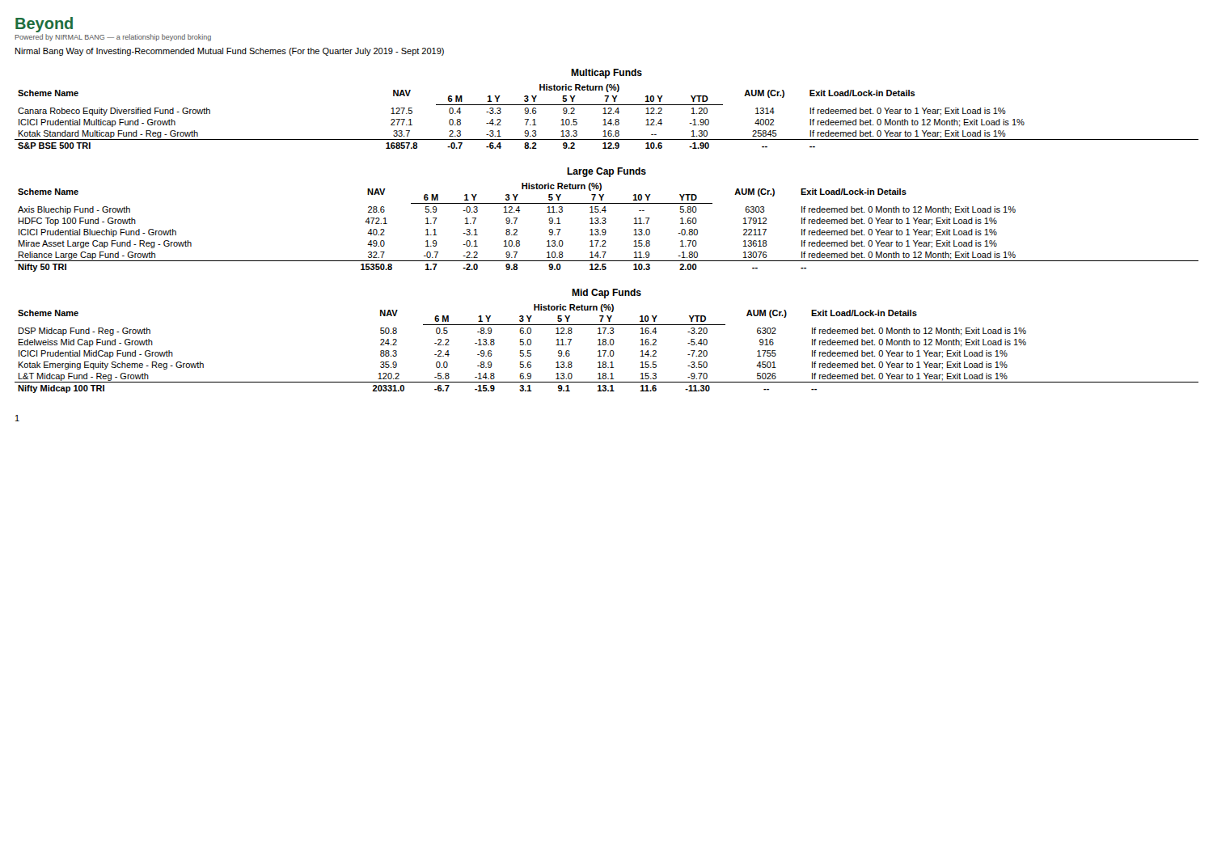BeyondPowered by NIRMAL BANG — a relationship beyond broking
Nirmal Bang Way of Investing-Recommended Mutual Fund Schemes (For the Quarter July 2019 - Sept 2019)
Multicap Funds
| Scheme Name | NAV | Historic Return (%) | AUM (Cr.) | Exit Load/Lock-in Details |
| --- | --- | --- | --- | --- |
| 6 M | 1 Y | 3 Y | 5 Y | 7 Y | 10 Y | YTD |
| Canara Robeco Equity Diversified Fund - Growth | 127.5 | 0.4 | -3.3 | 9.6 | 9.2 | 12.4 | 12.2 | 1.20 | 1314 | If redeemed bet. 0 Year to 1 Year; Exit Load is 1% |
| ICICI Prudential Multicap Fund - Growth | 277.1 | 0.8 | -4.2 | 7.1 | 10.5 | 14.8 | 12.4 | -1.90 | 4002 | If redeemed bet. 0 Month to 12 Month; Exit Load is 1% |
| Kotak Standard Multicap Fund - Reg - Growth | 33.7 | 2.3 | -3.1 | 9.3 | 13.3 | 16.8 | -- | 1.30 | 25845 | If redeemed bet. 0 Year to 1 Year; Exit Load is 1% |
| S&P BSE 500 TRI | 16857.8 | -0.7 | -6.4 | 8.2 | 9.2 | 12.9 | 10.6 | -1.90 | -- | -- |
Large Cap Funds
| Scheme Name | NAV | Historic Return (%) | AUM (Cr.) | Exit Load/Lock-in Details |
| --- | --- | --- | --- | --- |
| 6 M | 1 Y | 3 Y | 5 Y | 7 Y | 10 Y | YTD |
| Axis Bluechip Fund - Growth | 28.6 | 5.9 | -0.3 | 12.4 | 11.3 | 15.4 | -- | 5.80 | 6303 | If redeemed bet. 0 Month to 12 Month; Exit Load is 1% |
| HDFC Top 100 Fund - Growth | 472.1 | 1.7 | 1.7 | 9.7 | 9.1 | 13.3 | 11.7 | 1.60 | 17912 | If redeemed bet. 0 Year to 1 Year; Exit Load is 1% |
| ICICI Prudential Bluechip Fund - Growth | 40.2 | 1.1 | -3.1 | 8.2 | 9.7 | 13.9 | 13.0 | -0.80 | 22117 | If redeemed bet. 0 Year to 1 Year; Exit Load is 1% |
| Mirae Asset Large Cap Fund - Reg - Growth | 49.0 | 1.9 | -0.1 | 10.8 | 13.0 | 17.2 | 15.8 | 1.70 | 13618 | If redeemed bet. 0 Year to 1 Year; Exit Load is 1% |
| Reliance Large Cap Fund - Growth | 32.7 | -0.7 | -2.2 | 9.7 | 10.8 | 14.7 | 11.9 | -1.80 | 13076 | If redeemed bet. 0 Month to 12 Month; Exit Load is 1% |
| Nifty 50 TRI | 15350.8 | 1.7 | -2.0 | 9.8 | 9.0 | 12.5 | 10.3 | 2.00 | -- | -- |
Mid Cap Funds
| Scheme Name | NAV | Historic Return (%) | AUM (Cr.) | Exit Load/Lock-in Details |
| --- | --- | --- | --- | --- |
| 6 M | 1 Y | 3 Y | 5 Y | 7 Y | 10 Y | YTD |
| DSP Midcap Fund - Reg - Growth | 50.8 | 0.5 | -8.9 | 6.0 | 12.8 | 17.3 | 16.4 | -3.20 | 6302 | If redeemed bet. 0 Month to 12 Month; Exit Load is 1% |
| Edelweiss Mid Cap Fund - Growth | 24.2 | -2.2 | -13.8 | 5.0 | 11.7 | 18.0 | 16.2 | -5.40 | 916 | If redeemed bet. 0 Month to 12 Month; Exit Load is 1% |
| ICICI Prudential MidCap Fund - Growth | 88.3 | -2.4 | -9.6 | 5.5 | 9.6 | 17.0 | 14.2 | -7.20 | 1755 | If redeemed bet. 0 Year to 1 Year; Exit Load is 1% |
| Kotak Emerging Equity Scheme - Reg - Growth | 35.9 | 0.0 | -8.9 | 5.6 | 13.8 | 18.1 | 15.5 | -3.50 | 4501 | If redeemed bet. 0 Year to 1 Year; Exit Load is 1% |
| L&T Midcap Fund - Reg - Growth | 120.2 | -5.8 | -14.8 | 6.9 | 13.0 | 18.1 | 15.3 | -9.70 | 5026 | If redeemed bet. 0 Year to 1 Year; Exit Load is 1% |
| Nifty Midcap 100 TRI | 20331.0 | -6.7 | -15.9 | 3.1 | 9.1 | 13.1 | 11.6 | -11.30 | -- | -- |
1